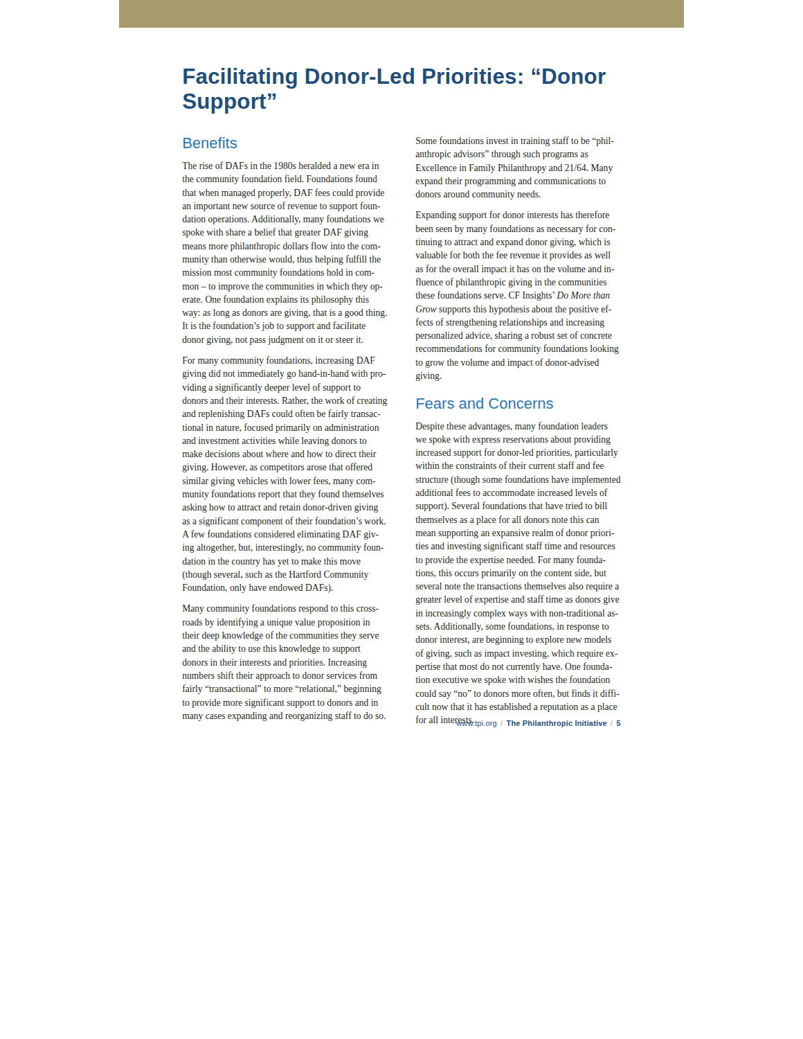Facilitating Donor-Led Priorities: “Donor Support”
Benefits
The rise of DAFs in the 1980s heralded a new era in the community foundation field. Foundations found that when managed properly, DAF fees could provide an important new source of revenue to support foundation operations. Additionally, many foundations we spoke with share a belief that greater DAF giving means more philanthropic dollars flow into the community than otherwise would, thus helping fulfill the mission most community foundations hold in common – to improve the communities in which they operate. One foundation explains its philosophy this way: as long as donors are giving, that is a good thing. It is the foundation’s job to support and facilitate donor giving, not pass judgment on it or steer it.
For many community foundations, increasing DAF giving did not immediately go hand-in-hand with providing a significantly deeper level of support to donors and their interests. Rather, the work of creating and replenishing DAFs could often be fairly transactional in nature, focused primarily on administration and investment activities while leaving donors to make decisions about where and how to direct their giving. However, as competitors arose that offered similar giving vehicles with lower fees, many community foundations report that they found themselves asking how to attract and retain donor-driven giving as a significant component of their foundation’s work. A few foundations considered eliminating DAF giving altogether, but, interestingly, no community foundation in the country has yet to make this move (though several, such as the Hartford Community Foundation, only have endowed DAFs).
Many community foundations respond to this crossroads by identifying a unique value proposition in their deep knowledge of the communities they serve and the ability to use this knowledge to support donors in their interests and priorities. Increasing numbers shift their approach to donor services from fairly “transactional” to more “relational,” beginning to provide more significant support to donors and in many cases expanding and reorganizing staff to do so. Some foundations invest in training staff to be “philanthropic advisors” through such programs as Excellence in Family Philanthropy and 21/64. Many expand their programming and communications to donors around community needs.
Expanding support for donor interests has therefore been seen by many foundations as necessary for continuing to attract and expand donor giving, which is valuable for both the fee revenue it provides as well as for the overall impact it has on the volume and influence of philanthropic giving in the communities these foundations serve. CF Insights’ Do More than Grow supports this hypothesis about the positive effects of strengthening relationships and increasing personalized advice, sharing a robust set of concrete recommendations for community foundations looking to grow the volume and impact of donor-advised giving.
Fears and Concerns
Despite these advantages, many foundation leaders we spoke with express reservations about providing increased support for donor-led priorities, particularly within the constraints of their current staff and fee structure (though some foundations have implemented additional fees to accommodate increased levels of support). Several foundations that have tried to bill themselves as a place for all donors note this can mean supporting an expansive realm of donor priorities and investing significant staff time and resources to provide the expertise needed. For many foundations, this occurs primarily on the content side, but several note the transactions themselves also require a greater level of expertise and staff time as donors give in increasingly complex ways with non-traditional assets. Additionally, some foundations, in response to donor interest, are beginning to explore new models of giving, such as impact investing, which require expertise that most do not currently have. One foundation executive we spoke with wishes the foundation could say “no” to donors more often, but finds it difficult now that it has established a reputation as a place for all interests.
www.tpi.org / The Philanthropic Initiative / 5